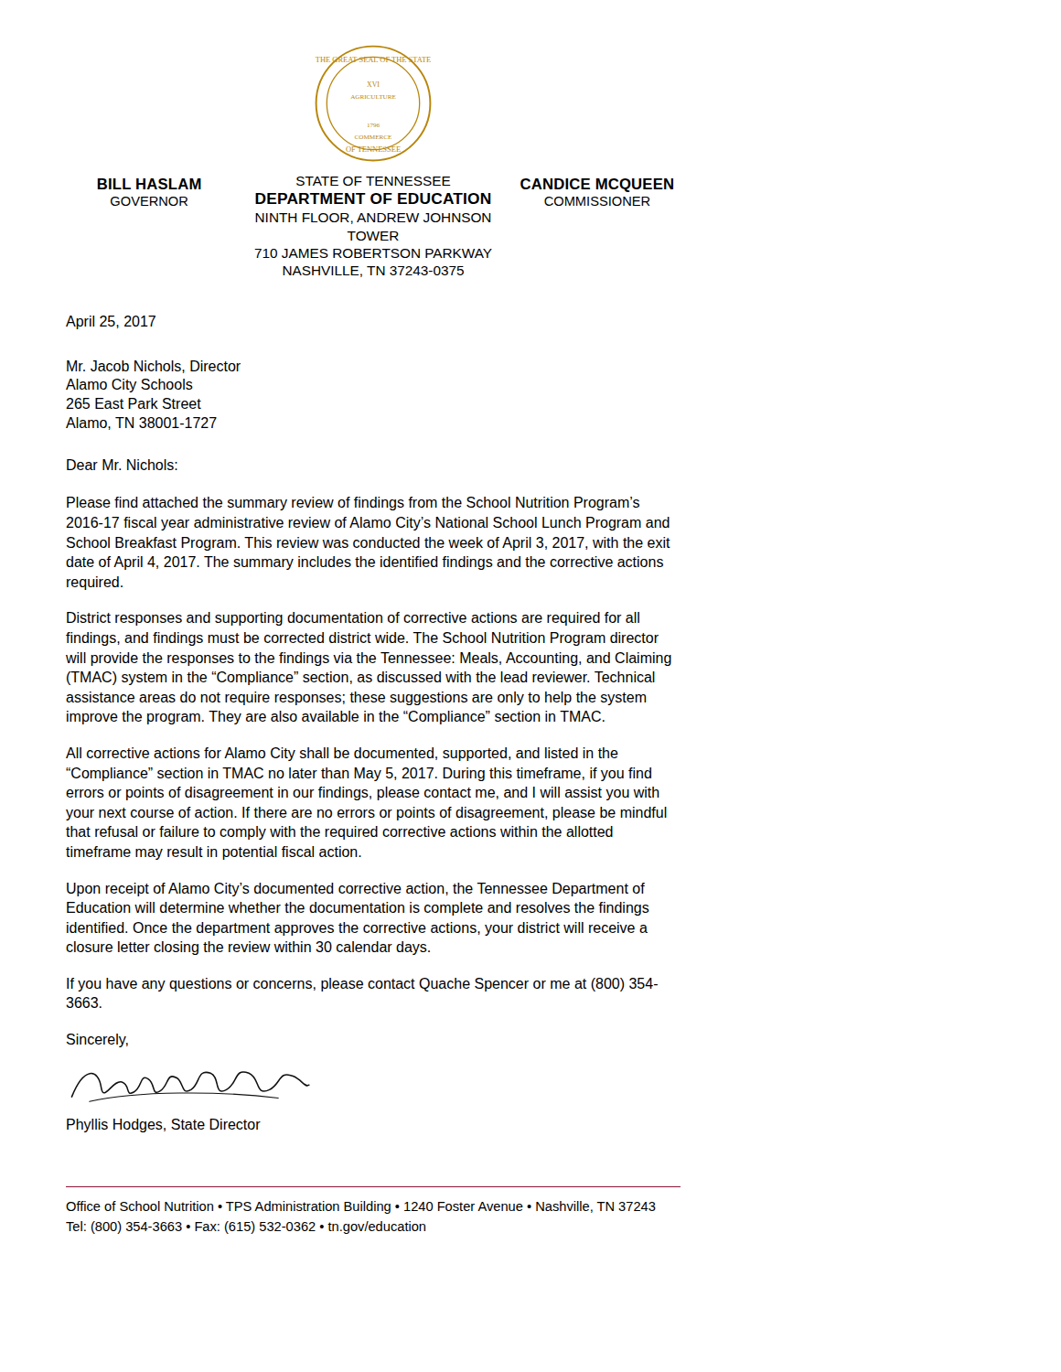BILL HASLAM
GOVERNOR
STATE OF TENNESSEE
DEPARTMENT OF EDUCATION
NINTH FLOOR, ANDREW JOHNSON TOWER
710 JAMES ROBERTSON PARKWAY
NASHVILLE, TN 37243-0375
CANDICE MCQUEEN
COMMISSIONER
April 25, 2017
Mr. Jacob Nichols, Director
Alamo City Schools
265 East Park Street
Alamo, TN 38001-1727
Dear Mr. Nichols:
Please find attached the summary review of findings from the School Nutrition Program’s 2016-17 fiscal year administrative review of Alamo City’s National School Lunch Program and School Breakfast Program. This review was conducted the week of April 3, 2017, with the exit date of April 4, 2017. The summary includes the identified findings and the corrective actions required.
District responses and supporting documentation of corrective actions are required for all findings, and findings must be corrected district wide. The School Nutrition Program director will provide the responses to the findings via the Tennessee: Meals, Accounting, and Claiming (TMAC) system in the “Compliance” section, as discussed with the lead reviewer. Technical assistance areas do not require responses; these suggestions are only to help the system improve the program. They are also available in the “Compliance” section in TMAC.
All corrective actions for Alamo City shall be documented, supported, and listed in the “Compliance” section in TMAC no later than May 5, 2017. During this timeframe, if you find errors or points of disagreement in our findings, please contact me, and I will assist you with your next course of action. If there are no errors or points of disagreement, please be mindful that refusal or failure to comply with the required corrective actions within the allotted timeframe may result in potential fiscal action.
Upon receipt of Alamo City’s documented corrective action, the Tennessee Department of Education will determine whether the documentation is complete and resolves the findings identified. Once the department approves the corrective actions, your district will receive a closure letter closing the review within 30 calendar days.
If you have any questions or concerns, please contact Quache Spencer or me at (800) 354-3663.
Sincerely,
Phyllis Hodges, State Director
Office of School Nutrition • TPS Administration Building • 1240 Foster Avenue • Nashville, TN 37243
Tel: (800) 354-3663 • Fax: (615) 532-0362 • tn.gov/education